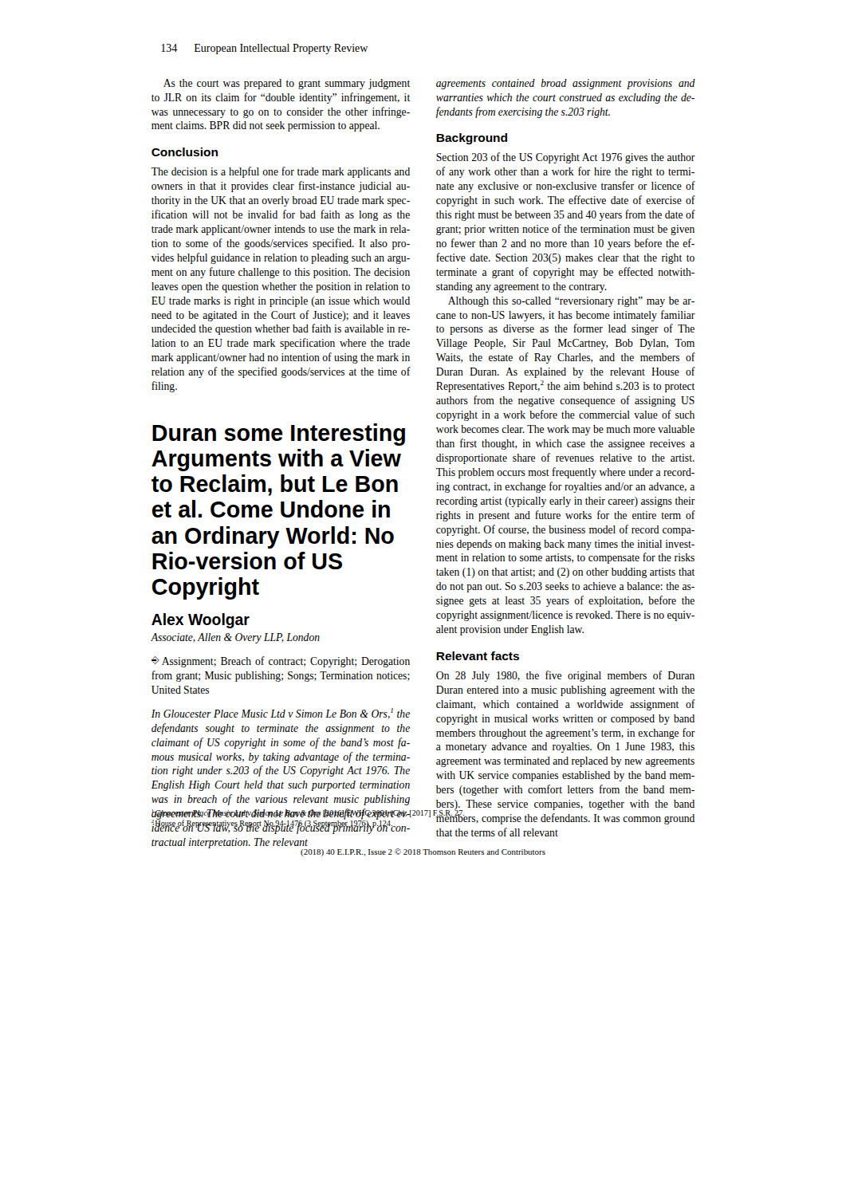134 European Intellectual Property Review
As the court was prepared to grant summary judgment to JLR on its claim for “double identity” infringement, it was unnecessary to go on to consider the other infringement claims. BPR did not seek permission to appeal.
Conclusion
The decision is a helpful one for trade mark applicants and owners in that it provides clear first-instance judicial authority in the UK that an overly broad EU trade mark specification will not be invalid for bad faith as long as the trade mark applicant/owner intends to use the mark in relation to some of the goods/services specified. It also provides helpful guidance in relation to pleading such an argument on any future challenge to this position. The decision leaves open the question whether the position in relation to EU trade marks is right in principle (an issue which would need to be agitated in the Court of Justice); and it leaves undecided the question whether bad faith is available in relation to an EU trade mark specification where the trade mark applicant/owner had no intention of using the mark in relation any of the specified goods/services at the time of filing.
Duran some Interesting Arguments with a View to Reclaim, but Le Bon et al. Come Undone in an Ordinary World: No Rio-version of US Copyright
Alex Woolgar
Associate, Allen & Overy LLP, London
⎆Assignment; Breach of contract; Copyright; Derogation from grant; Music publishing; Songs; Termination notices; United States
In Gloucester Place Music Ltd v Simon Le Bon & Ors,1 the defendants sought to terminate the assignment to the claimant of US copyright in some of the band’s most famous musical works, by taking advantage of the termination right under s.203 of the US Copyright Act 1976. The English High Court held that such purported termination was in breach of the various relevant music publishing agreements. The court did not have the benefit of expert evidence on US law, so the dispute focused primarily on contractual interpretation. The relevant
agreements contained broad assignment provisions and warranties which the court construed as excluding the defendants from exercising the s.203 right.
Background
Section 203 of the US Copyright Act 1976 gives the author of any work other than a work for hire the right to terminate any exclusive or non-exclusive transfer or licence of copyright in such work. The effective date of exercise of this right must be between 35 and 40 years from the date of grant; prior written notice of the termination must be given no fewer than 2 and no more than 10 years before the effective date. Section 203(5) makes clear that the right to terminate a grant of copyright may be effected notwithstanding any agreement to the contrary.
Although this so-called “reversionary right” may be arcane to non-US lawyers, it has become intimately familiar to persons as diverse as the former lead singer of The Village People, Sir Paul McCartney, Bob Dylan, Tom Waits, the estate of Ray Charles, and the members of Duran Duran. As explained by the relevant House of Representatives Report,2 the aim behind s.203 is to protect authors from the negative consequence of assigning US copyright in a work before the commercial value of such work becomes clear. The work may be much more valuable than first thought, in which case the assignee receives a disproportionate share of revenues relative to the artist. This problem occurs most frequently where under a recording contract, in exchange for royalties and/or an advance, a recording artist (typically early in their career) assigns their rights in present and future works for the entire term of copyright. Of course, the business model of record companies depends on making back many times the initial investment in relation to some artists, to compensate for the risks taken (1) on that artist; and (2) on other budding artists that do not pan out. So s.203 seeks to achieve a balance: the assignee gets at least 35 years of exploitation, before the copyright assignment/licence is revoked. There is no equivalent provision under English law.
Relevant facts
On 28 July 1980, the five original members of Duran Duran entered into a music publishing agreement with the claimant, which contained a worldwide assignment of copyright in musical works written or composed by band members throughout the agreement’s term, in exchange for a monetary advance and royalties. On 1 June 1983, this agreement was terminated and replaced by new agreements with UK service companies established by the band members (together with comfort letters from the band members). These service companies, together with the band members, comprise the defendants. It was common ground that the terms of all relevant
1Gloucester Place Music Ltd v Simon Le Bon & Ors [2016] EWHC 3091 (Ch); [2017] F.S.R. 27.
2House of Representatives Report No.94-1476 (3 September 1976), p.124.
(2018) 40 E.I.P.R., Issue 2 © 2018 Thomson Reuters and Contributors